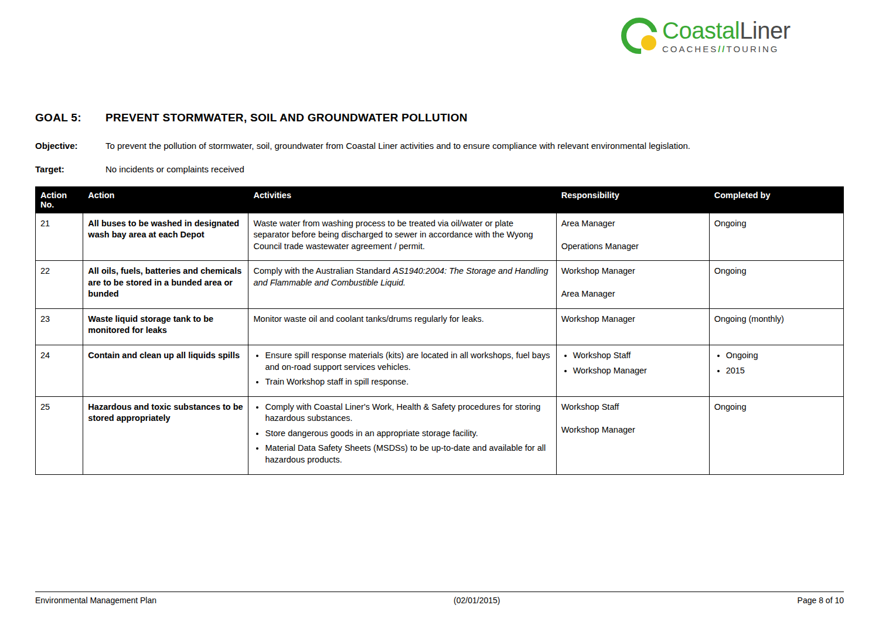Coastal Liner
COACHES//TOURING
GOAL 5: PREVENT STORMWATER, SOIL AND GROUNDWATER POLLUTION
Objective:
To prevent the pollution of stormwater, soil, groundwater from Coastal Liner activities and to ensure compliance with relevant environmental legislation.
Target:
No incidents or complaints received
| Action No. | Action | Activities | Responsibility | Completed by |
| --- | --- | --- | --- | --- |
| 21 | All buses to be washed in designated wash bay area at each Depot | Waste water from washing process to be treated via oil/water or plate separator before being discharged to sewer in accordance with the Wyong Council trade wastewater agreement / permit. | Area Manager Operations Manager | Ongoing |
| 22 | All oils, fuels, batteries and chemicals are to be stored in a bunded area or bunded | Comply with the Australian Standard AS1940:2004: The Storage and Handling and Flammable and Combustible Liquid. | Workshop Manager Area Manager | Ongoing |
| 23 | Waste liquid storage tank to be monitored for leaks | Monitor waste oil and coolant tanks/drums regularly for leaks. | Workshop Manager | Ongoing (monthly) |
| 24 | Contain and clean up all liquids spills | Ensure spill response materials (kits) are located in all workshops, fuel bays and on-road support services vehicles. Train Workshop staff in spill response. | Workshop Staff Workshop Manager | Ongoing 2015 |
| 25 | Hazardous and toxic substances to be stored appropriately | Comply with Coastal Liner's Work, Health & Safety procedures for storing hazardous substances. Store dangerous goods in an appropriate storage facility. Material Data Safety Sheets (MSDSs) to be up-to-date and available for all hazardous products. | Workshop Staff Workshop Manager | Ongoing |
Environmental Management Plan
(02/01/2015)
Page 8 of 10